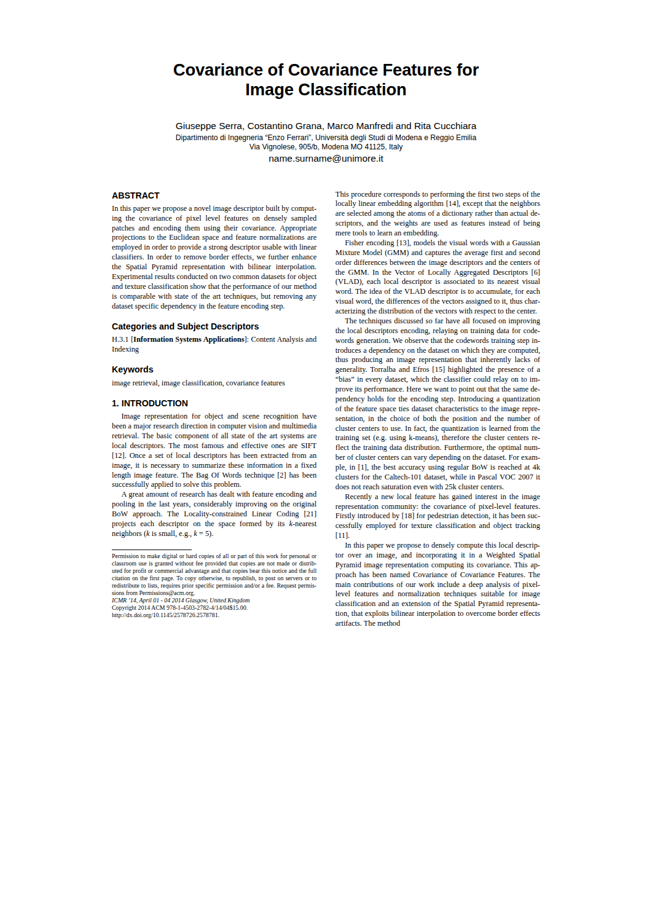Covariance of Covariance Features for
Image Classification
Giuseppe Serra, Costantino Grana, Marco Manfredi and Rita Cucchiara
Dipartimento di Ingegneria “Enzo Ferrari”, Università degli Studi di Modena e Reggio Emilia
Via Vignolese, 905/b, Modena MO 41125, Italy
name.surname@unimore.it
ABSTRACT
In this paper we propose a novel image descriptor built by computing the covariance of pixel level features on densely sampled patches and encoding them using their covariance. Appropriate projections to the Euclidean space and feature normalizations are employed in order to provide a strong descriptor usable with linear classifiers. In order to remove border effects, we further enhance the Spatial Pyramid representation with bilinear interpolation. Experimental results conducted on two common datasets for object and texture classification show that the performance of our method is comparable with state of the art techniques, but removing any dataset specific dependency in the feature encoding step.
Categories and Subject Descriptors
H.3.1 [Information Systems Applications]: Content Analysis and Indexing
Keywords
image retrieval, image classification, covariance features
1. INTRODUCTION
Image representation for object and scene recognition have been a major research direction in computer vision and multimedia retrieval. The basic component of all state of the art systems are local descriptors. The most famous and effective ones are SIFT [12]. Once a set of local descriptors has been extracted from an image, it is necessary to summarize these information in a fixed length image feature. The Bag Of Words technique [2] has been successfully applied to solve this problem.
A great amount of research has dealt with feature encoding and pooling in the last years, considerably improving on the original BoW approach. The Locality-constrained Linear Coding [21] projects each descriptor on the space formed by its k-nearest neighbors (k is small, e.g., k = 5).
Permission to make digital or hard copies of all or part of this work for personal or classroom use is granted without fee provided that copies are not made or distributed for profit or commercial advantage and that copies bear this notice and the full citation on the first page. To copy otherwise, to republish, to post on servers or to redistribute to lists, requires prior specific permission and/or a fee. Request permissions from Permissions@acm.org.
ICMR ’14, April 01 - 04 2014 Glasgow, United Kingdom
Copyright 2014 ACM 978-1-4503-2782-4/14/04$15.00.
http://dx.doi.org/10.1145/2578726.2578781.
This procedure corresponds to performing the first two steps of the locally linear embedding algorithm [14], except that the neighbors are selected among the atoms of a dictionary rather than actual descriptors, and the weights are used as features instead of being mere tools to learn an embedding.
Fisher encoding [13], models the visual words with a Gaussian Mixture Model (GMM) and captures the average first and second order differences between the image descriptors and the centers of the GMM. In the Vector of Locally Aggregated Descriptors [6] (VLAD), each local descriptor is associated to its nearest visual word. The idea of the VLAD descriptor is to accumulate, for each visual word, the differences of the vectors assigned to it, thus characterizing the distribution of the vectors with respect to the center.
The techniques discussed so far have all focused on improving the local descriptors encoding, relaying on training data for codewords generation. We observe that the codewords training step introduces a dependency on the dataset on which they are computed, thus producing an image representation that inherently lacks of generality. Torralba and Efros [15] highlighted the presence of a “bias” in every dataset, which the classifier could relay on to improve its performance. Here we want to point out that the same dependency holds for the encoding step. Introducing a quantization of the feature space ties dataset characteristics to the image representation, in the choice of both the position and the number of cluster centers to use. In fact, the quantization is learned from the training set (e.g. using k-means), therefore the cluster centers reflect the training data distribution. Furthermore, the optimal number of cluster centers can vary depending on the dataset. For example, in [1], the best accuracy using regular BoW is reached at 4k clusters for the Caltech-101 dataset, while in Pascal VOC 2007 it does not reach saturation even with 25k cluster centers.
Recently a new local feature has gained interest in the image representation community: the covariance of pixel-level features. Firstly introduced by [18] for pedestrian detection, it has been successfully employed for texture classification and object tracking [11].
In this paper we propose to densely compute this local descriptor over an image, and incorporating it in a Weighted Spatial Pyramid image representation computing its covariance. This approach has been named Covariance of Covariance Features. The main contributions of our work include a deep analysis of pixel-level features and normalization techniques suitable for image classification and an extension of the Spatial Pyramid representation, that exploits bilinear interpolation to overcome border effects artifacts. The method